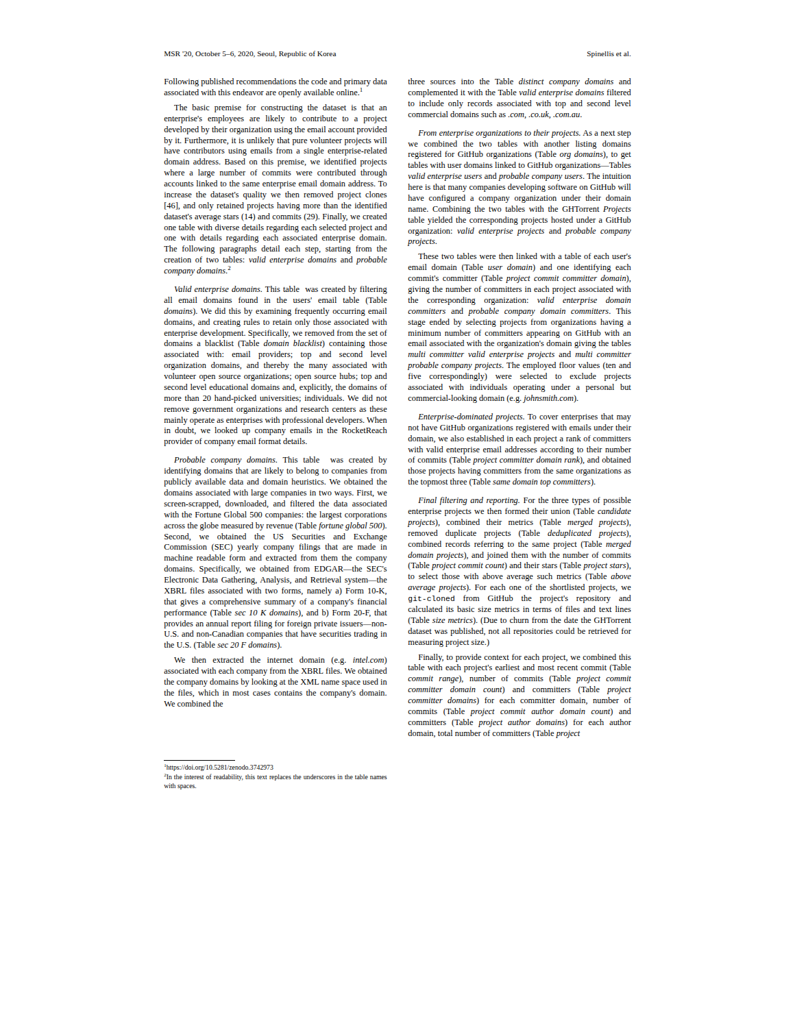MSR '20, October 5–6, 2020, Seoul, Republic of Korea
Spinellis et al.
Following published recommendations the code and primary data associated with this endeavor are openly available online.1
The basic premise for constructing the dataset is that an enterprise's employees are likely to contribute to a project developed by their organization using the email account provided by it. Furthermore, it is unlikely that pure volunteer projects will have contributors using emails from a single enterprise-related domain address. Based on this premise, we identified projects where a large number of commits were contributed through accounts linked to the same enterprise email domain address. To increase the dataset's quality we then removed project clones [46], and only retained projects having more than the identified dataset's average stars (14) and commits (29). Finally, we created one table with diverse details regarding each selected project and one with details regarding each associated enterprise domain. The following paragraphs detail each step, starting from the creation of two tables: valid enterprise domains and probable company domains.2
Valid enterprise domains. This table was created by filtering all email domains found in the users' email table (Table domains). We did this by examining frequently occurring email domains, and creating rules to retain only those associated with enterprise development. Specifically, we removed from the set of domains a blacklist (Table domain blacklist) containing those associated with: email providers; top and second level organization domains, and thereby the many associated with volunteer open source organizations; open source hubs; top and second level educational domains and, explicitly, the domains of more than 20 hand-picked universities; individuals. We did not remove government organizations and research centers as these mainly operate as enterprises with professional developers. When in doubt, we looked up company emails in the RocketReach provider of company email format details.
Probable company domains. This table was created by identifying domains that are likely to belong to companies from publicly available data and domain heuristics. We obtained the domains associated with large companies in two ways. First, we screen-scrapped, downloaded, and filtered the data associated with the Fortune Global 500 companies: the largest corporations across the globe measured by revenue (Table fortune global 500). Second, we obtained the US Securities and Exchange Commission (SEC) yearly company filings that are made in machine readable form and extracted from them the company domains. Specifically, we obtained from EDGAR—the SEC's Electronic Data Gathering, Analysis, and Retrieval system—the XBRL files associated with two forms, namely a) Form 10-K, that gives a comprehensive summary of a company's financial performance (Table sec 10 K domains), and b) Form 20-F, that provides an annual report filing for foreign private issuers—non-U.S. and non-Canadian companies that have securities trading in the U.S. (Table sec 20 F domains).
We then extracted the internet domain (e.g. intel.com) associated with each company from the XBRL files. We obtained the company domains by looking at the XML name space used in the files, which in most cases contains the company's domain. We combined the
1https://doi.org/10.5281/zenodo.3742973
2In the interest of readability, this text replaces the underscores in the table names with spaces.
three sources into the Table distinct company domains and complemented it with the Table valid enterprise domains filtered to include only records associated with top and second level commercial domains such as .com, .co.uk, .com.au.
From enterprise organizations to their projects. As a next step we combined the two tables with another listing domains registered for GitHub organizations (Table org domains), to get tables with user domains linked to GitHub organizations—Tables valid enterprise users and probable company users. The intuition here is that many companies developing software on GitHub will have configured a company organization under their domain name. Combining the two tables with the GHTorrent Projects table yielded the corresponding projects hosted under a GitHub organization: valid enterprise projects and probable company projects.
These two tables were then linked with a table of each user's email domain (Table user domain) and one identifying each commit's committer (Table project commit committer domain), giving the number of committers in each project associated with the corresponding organization: valid enterprise domain committers and probable company domain committers. This stage ended by selecting projects from organizations having a minimum number of committers appearing on GitHub with an email associated with the organization's domain giving the tables multi committer valid enterprise projects and multi committer probable company projects. The employed floor values (ten and five correspondingly) were selected to exclude projects associated with individuals operating under a personal but commercial-looking domain (e.g. johnsmith.com).
Enterprise-dominated projects. To cover enterprises that may not have GitHub organizations registered with emails under their domain, we also established in each project a rank of committers with valid enterprise email addresses according to their number of commits (Table project committer domain rank), and obtained those projects having committers from the same organizations as the topmost three (Table same domain top committers).
Final filtering and reporting. For the three types of possible enterprise projects we then formed their union (Table candidate projects), combined their metrics (Table merged projects), removed duplicate projects (Table deduplicated projects), combined records referring to the same project (Table merged domain projects), and joined them with the number of commits (Table project commit count) and their stars (Table project stars), to select those with above average such metrics (Table above average projects). For each one of the shortlisted projects, we git-cloned from GitHub the project's repository and calculated its basic size metrics in terms of files and text lines (Table size metrics). (Due to churn from the date the GHTorrent dataset was published, not all repositories could be retrieved for measuring project size.)
Finally, to provide context for each project, we combined this table with each project's earliest and most recent commit (Table commit range), number of commits (Table project commit committer domain count) and committers (Table project committer domains) for each committer domain, number of commits (Table project commit author domain count) and committers (Table project author domains) for each author domain, total number of committers (Table project